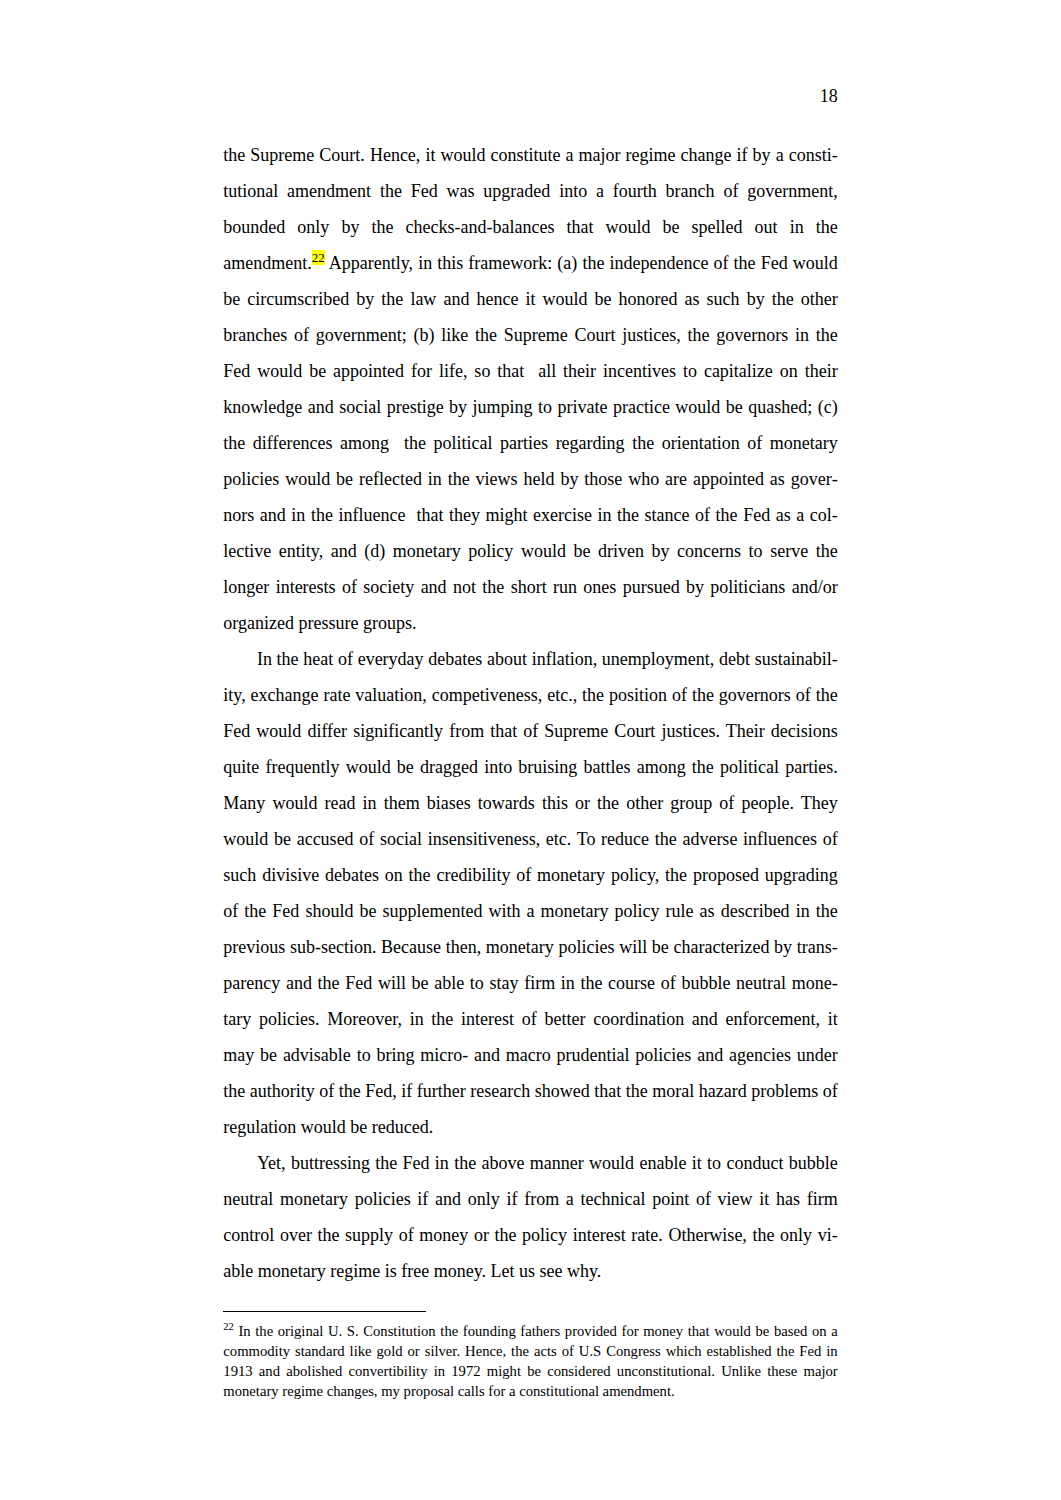18
the Supreme Court. Hence, it would constitute a major regime change if by a constitutional amendment the Fed was upgraded into a fourth branch of government, bounded only by the checks-and-balances that would be spelled out in the amendment.22 Apparently, in this framework: (a) the independence of the Fed would be circumscribed by the law and hence it would be honored as such by the other branches of government; (b) like the Supreme Court justices, the governors in the Fed would be appointed for life, so that all their incentives to capitalize on their knowledge and social prestige by jumping to private practice would be quashed; (c) the differences among the political parties regarding the orientation of monetary policies would be reflected in the views held by those who are appointed as governors and in the influence that they might exercise in the stance of the Fed as a collective entity, and (d) monetary policy would be driven by concerns to serve the longer interests of society and not the short run ones pursued by politicians and/or organized pressure groups.
In the heat of everyday debates about inflation, unemployment, debt sustainability, exchange rate valuation, competiveness, etc., the position of the governors of the Fed would differ significantly from that of Supreme Court justices. Their decisions quite frequently would be dragged into bruising battles among the political parties. Many would read in them biases towards this or the other group of people. They would be accused of social insensitiveness, etc. To reduce the adverse influences of such divisive debates on the credibility of monetary policy, the proposed upgrading of the Fed should be supplemented with a monetary policy rule as described in the previous sub-section. Because then, monetary policies will be characterized by transparency and the Fed will be able to stay firm in the course of bubble neutral monetary policies. Moreover, in the interest of better coordination and enforcement, it may be advisable to bring micro- and macro prudential policies and agencies under the authority of the Fed, if further research showed that the moral hazard problems of regulation would be reduced.
Yet, buttressing the Fed in the above manner would enable it to conduct bubble neutral monetary policies if and only if from a technical point of view it has firm control over the supply of money or the policy interest rate. Otherwise, the only viable monetary regime is free money. Let us see why.
22 In the original U. S. Constitution the founding fathers provided for money that would be based on a commodity standard like gold or silver. Hence, the acts of U.S Congress which established the Fed in 1913 and abolished convertibility in 1972 might be considered unconstitutional. Unlike these major monetary regime changes, my proposal calls for a constitutional amendment.